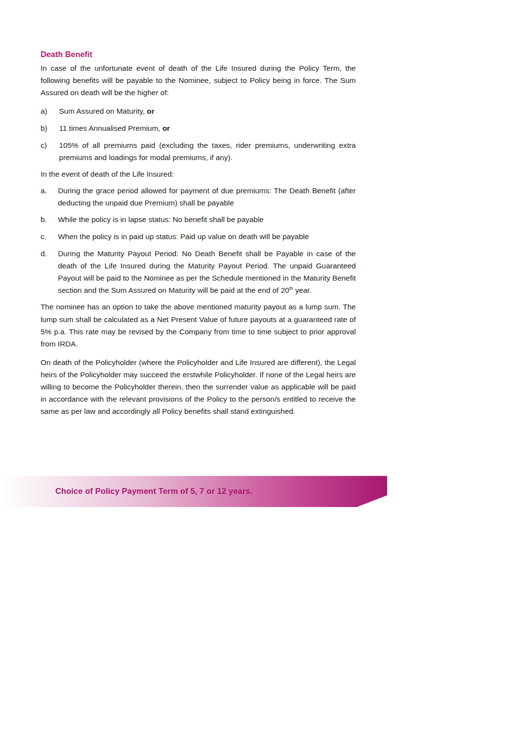Death Benefit
In case of the unfortunate event of death of the Life Insured during the Policy Term, the following benefits will be payable to the Nominee, subject to Policy being in force. The Sum Assured on death will be the higher of:
a) Sum Assured on Maturity, or
b) 11 times Annualised Premium, or
c) 105% of all premiums paid (excluding the taxes, rider premiums, underwriting extra premiums and loadings for modal premiums, if any).
In the event of death of the Life Insured:
a. During the grace period allowed for payment of due premiums: The Death Benefit (after deducting the unpaid due Premium) shall be payable
b. While the policy is in lapse status: No benefit shall be payable
c. When the policy is in paid up status: Paid up value on death will be payable
d. During the Maturity Payout Period: No Death Benefit shall be Payable in case of the death of the Life Insured during the Maturity Payout Period. The unpaid Guaranteed Payout will be paid to the Nominee as per the Schedule mentioned in the Maturity Benefit section and the Sum Assured on Maturity will be paid at the end of 20th year.
The nominee has an option to take the above mentioned maturity payout as a lump sum. The lump sum shall be calculated as a Net Present Value of future payouts at a guaranteed rate of 5% p.a. This rate may be revised by the Company from time to time subject to prior approval from IRDA.
On death of the Policyholder (where the Policyholder and Life Insured are different), the Legal heirs of the Policyholder may succeed the erstwhile Policyholder. If none of the Legal heirs are willing to become the Policyholder therein, then the surrender value as applicable will be paid in accordance with the relevant provisions of the Policy to the person/s entitled to receive the same as per law and accordingly all Policy benefits shall stand extinguished.
Choice of Policy Payment Term of 5, 7 or 12 years.